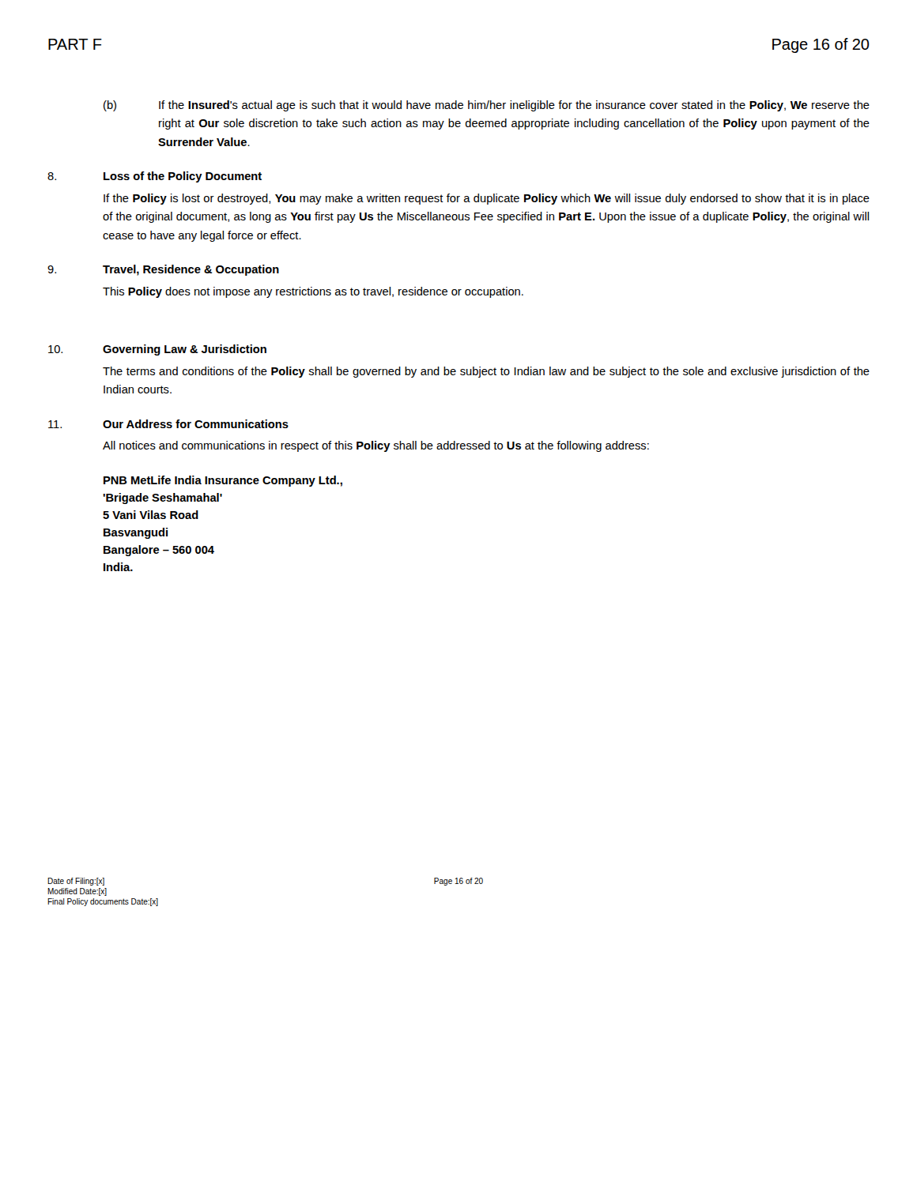PART F Page 16 of 20
(b)
If the Insured's actual age is such that it would have made him/her ineligible for the insurance cover stated in the Policy, We reserve the right at Our sole discretion to take such action as may be deemed appropriate including cancellation of the Policy upon payment of the Surrender Value.
8.
Loss of the Policy Document
If the Policy is lost or destroyed, You may make a written request for a duplicate Policy which We will issue duly endorsed to show that it is in place of the original document, as long as You first pay Us the Miscellaneous Fee specified in Part E. Upon the issue of a duplicate Policy, the original will cease to have any legal force or effect.
9.
Travel, Residence & Occupation
This Policy does not impose any restrictions as to travel, residence or occupation.
10.
Governing Law & Jurisdiction
The terms and conditions of the Policy shall be governed by and be subject to Indian law and be subject to the sole and exclusive jurisdiction of the Indian courts.
11.
Our Address for Communications
All notices and communications in respect of this Policy shall be addressed to Us at the following address:
PNB MetLife India Insurance Company Ltd.,
'Brigade Seshamahal'
5 Vani Vilas Road
Basvangudi
Bangalore – 560 004
India.
Date of Filing:[x]
Modified Date:[x]
Final Policy documents Date:[x]
Page 16 of 20